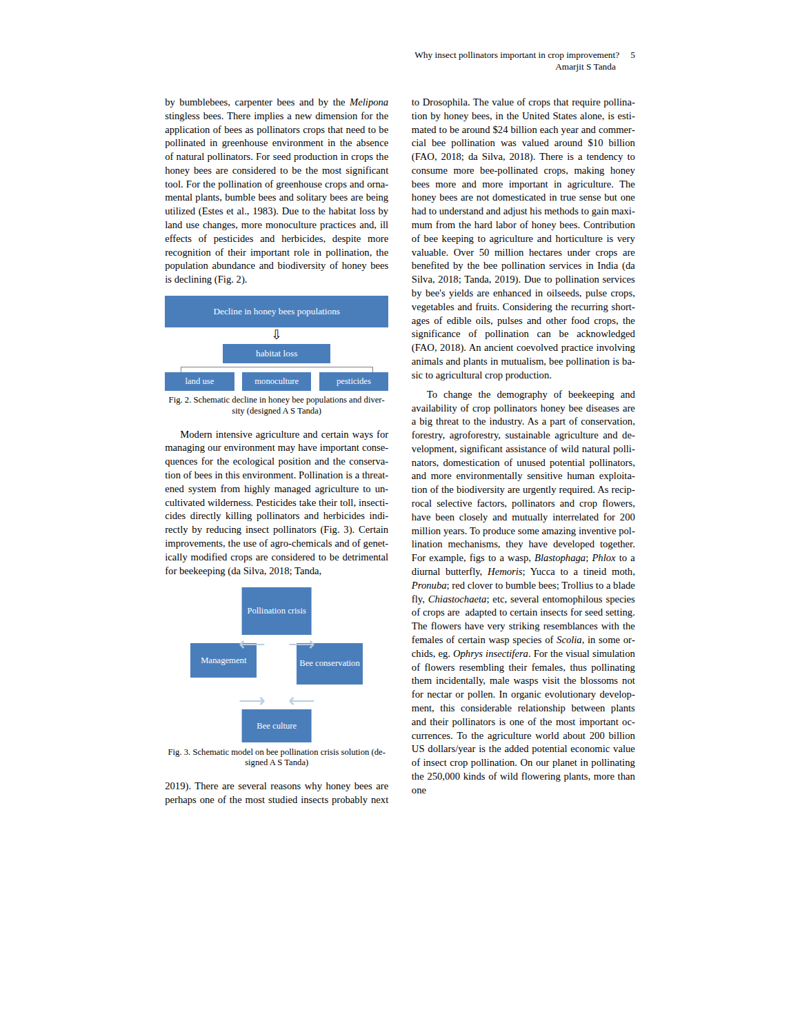Why insect pollinators important in crop improvement?5 Amarjit S Tanda
by bumblebees, carpenter bees and by the Melipona stingless bees. There implies a new dimension for the application of bees as pollinators crops that need to be pollinated in greenhouse environment in the absence of natural pollinators. For seed production in crops the honey bees are considered to be the most significant tool. For the pollination of greenhouse crops and ornamental plants, bumble bees and solitary bees are being utilized (Estes et al., 1983). Due to the habitat loss by land use changes, more monoculture practices and, ill effects of pesticides and herbicides, despite more recognition of their important role in pollination, the population abundance and biodiversity of honey bees is declining (Fig. 2).
Decline in honey bees populations
⇩
habitat loss
land use
monoculture
pesticides
Fig. 2. Schematic decline in honey bee populations and diversity (designed A S Tanda)
Modern intensive agriculture and certain ways for managing our environment may have important consequences for the ecological position and the conservation of bees in this environment. Pollination is a threatened system from highly managed agriculture to uncultivated wilderness. Pesticides take their toll, insecticides directly killing pollinators and herbicides indirectly by reducing insect pollinators (Fig. 3). Certain improvements, the use of agro-chemicals and of genetically modified crops are considered to be detrimental for beekeeping (da Silva, 2018; Tanda,
Pollination crisis
Bee conservation
Management
Bee culture
⟶
⟵
⟶
⟵
Fig. 3. Schematic model on bee pollination crisis solution (designed A S Tanda)
2019). There are several reasons why honey bees are perhaps one of the most studied insects probably next to Drosophila. The value of crops that require pollination by honey bees, in the United States alone, is estimated to be around $24 billion each year and commercial bee pollination was valued around $10 billion (FAO, 2018; da Silva, 2018). There is a tendency to consume more bee-pollinated crops, making honey bees more and more important in agriculture. The honey bees are not domesticated in true sense but one had to understand and adjust his methods to gain maximum from the hard labor of honey bees. Contribution of bee keeping to agriculture and horticulture is very valuable. Over 50 million hectares under crops are benefited by the bee pollination services in India (da Silva, 2018; Tanda, 2019). Due to pollination services by bee's yields are enhanced in oilseeds, pulse crops, vegetables and fruits. Considering the recurring shortages of edible oils, pulses and other food crops, the significance of pollination can be acknowledged (FAO, 2018). An ancient coevolved practice involving animals and plants in mutualism, bee pollination is basic to agricultural crop production.
To change the demography of beekeeping and availability of crop pollinators honey bee diseases are a big threat to the industry. As a part of conservation, forestry, agroforestry, sustainable agriculture and development, significant assistance of wild natural pollinators, domestication of unused potential pollinators, and more environmentally sensitive human exploitation of the biodiversity are urgently required. As reciprocal selective factors, pollinators and crop flowers, have been closely and mutually interrelated for 200 million years. To produce some amazing inventive pollination mechanisms, they have developed together. For example, figs to a wasp, Blastophaga; Phlox to a diurnal butterfly, Hemoris; Yucca to a tineid moth, Pronuba; red clover to bumble bees; Trollius to a blade fly, Chiastochaeta; etc, several entomophilous species of crops are adapted to certain insects for seed setting. The flowers have very striking resemblances with the females of certain wasp species of Scolia, in some orchids, eg. Ophrys insectifera. For the visual simulation of flowers resembling their females, thus pollinating them incidentally, male wasps visit the blossoms not for nectar or pollen. In organic evolutionary development, this considerable relationship between plants and their pollinators is one of the most important occurrences. To the agriculture world about 200 billion US dollars/year is the added potential economic value of insect crop pollination. On our planet in pollinating the 250,000 kinds of wild flowering plants, more than one